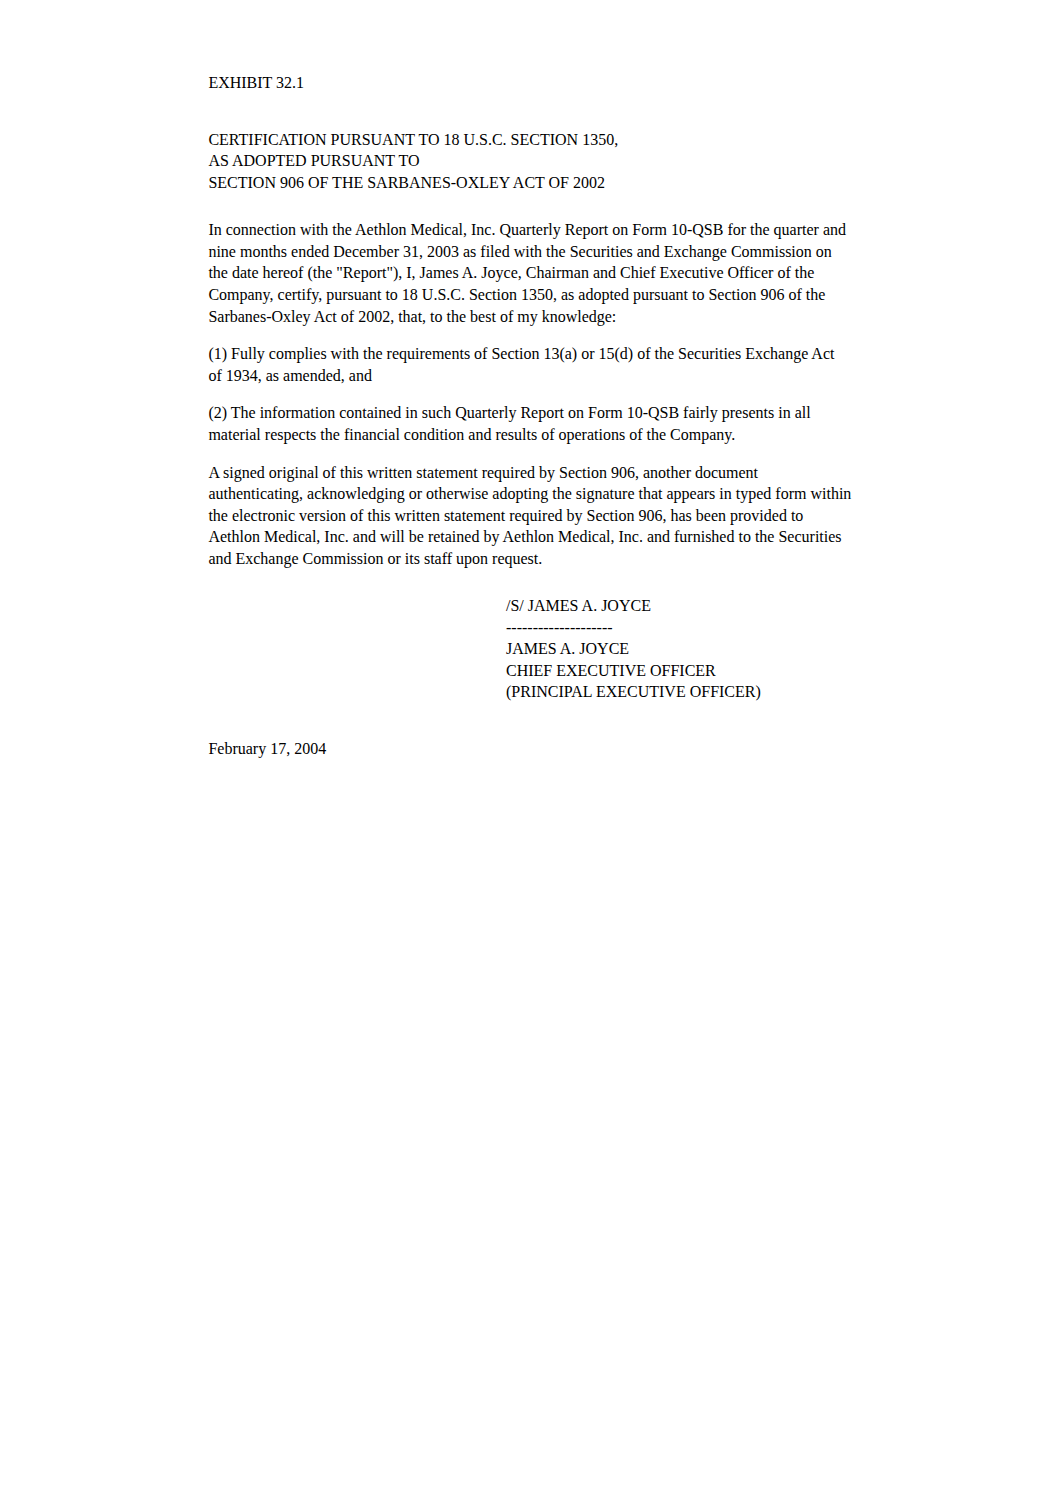EXHIBIT 32.1
CERTIFICATION PURSUANT TO 18 U.S.C. SECTION 1350,
AS ADOPTED PURSUANT TO
SECTION 906 OF THE SARBANES-OXLEY ACT OF 2002
In connection with the Aethlon Medical, Inc. Quarterly Report on Form 10-QSB for the quarter and nine months ended December 31, 2003 as filed with the Securities and Exchange Commission on the date hereof (the "Report"), I, James A. Joyce, Chairman and Chief Executive Officer of the Company, certify, pursuant to 18 U.S.C. Section 1350, as adopted pursuant to Section 906 of the Sarbanes-Oxley Act of 2002, that, to the best of my knowledge:
(1) Fully complies with the requirements of Section 13(a) or 15(d) of the Securities Exchange Act of 1934, as amended, and
(2) The information contained in such Quarterly Report on Form 10-QSB fairly presents in all material respects the financial condition and results of operations of the Company.
A signed original of this written statement required by Section 906, another document authenticating, acknowledging or otherwise adopting the signature that appears in typed form within the electronic version of this written statement required by Section 906, has been provided to Aethlon Medical, Inc. and will be retained by Aethlon Medical, Inc. and furnished to the Securities and Exchange Commission or its staff upon request.
/S/ JAMES A. JOYCE
--------------------
JAMES A. JOYCE
CHIEF EXECUTIVE OFFICER
(PRINCIPAL EXECUTIVE OFFICER)
February 17, 2004